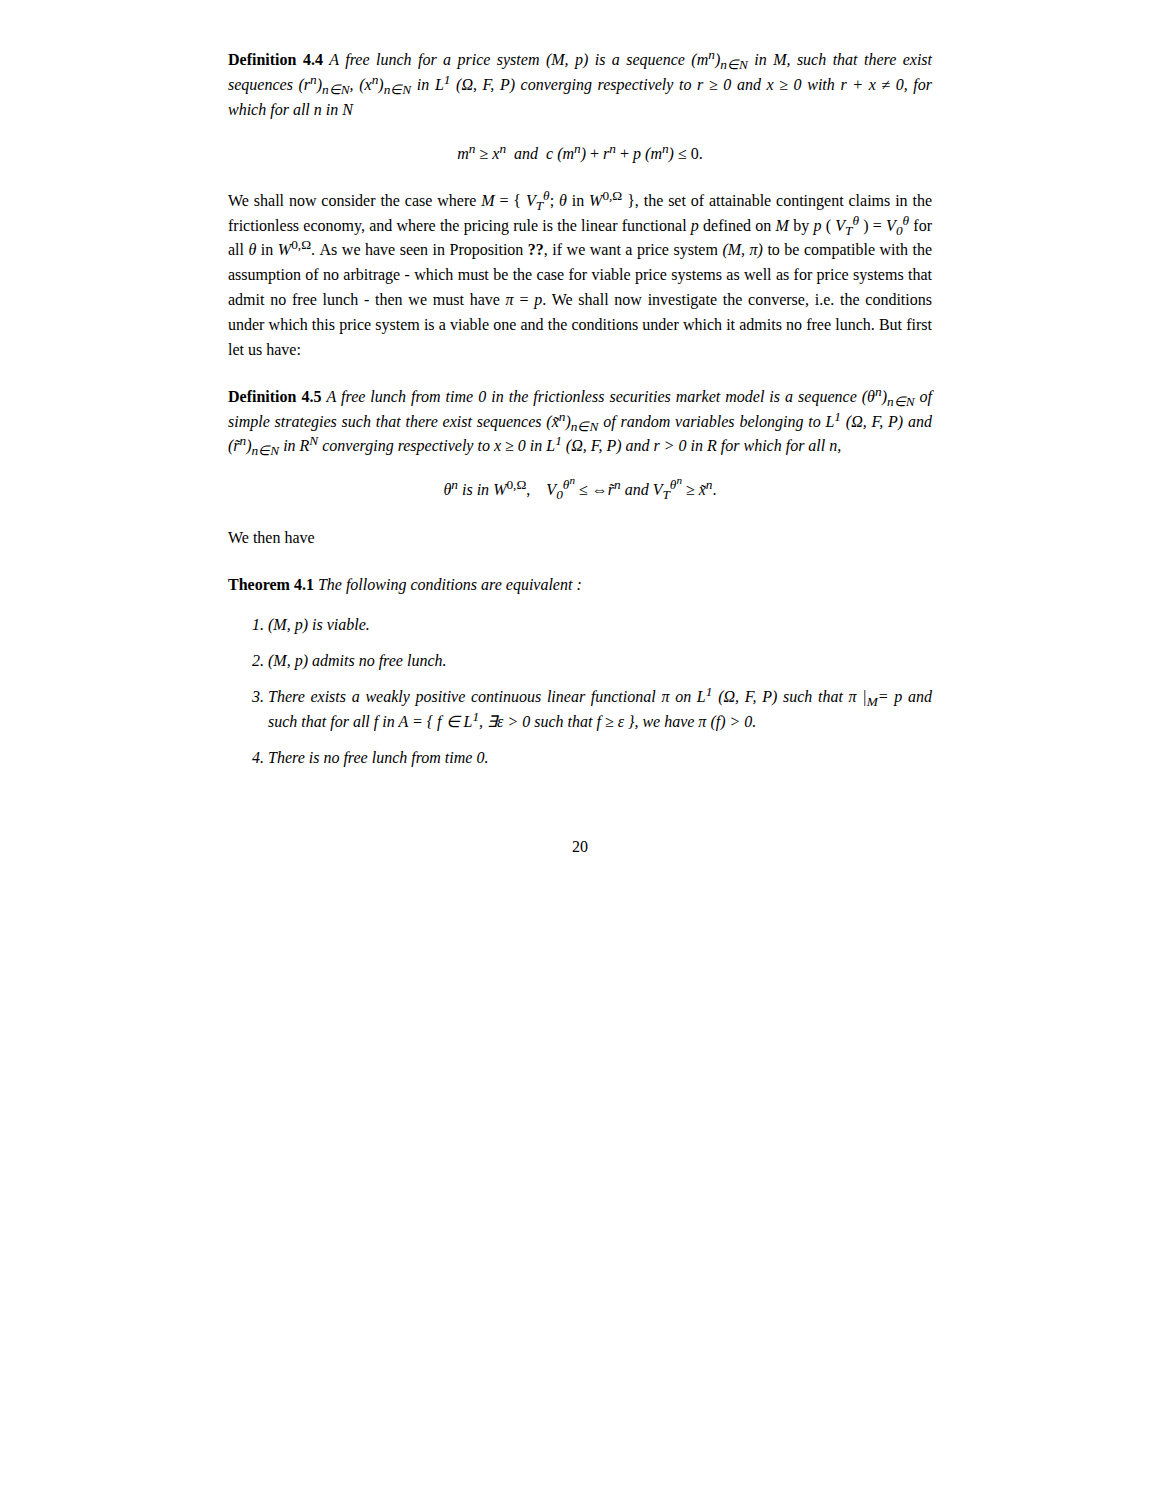Definition 4.4 A free lunch for a price system (M, p) is a sequence (mn)n∈N in M, such that there exist sequences (rn)n∈N, (xn)n∈N in L1 (Ω, F, P) converging respectively to r ≥ 0 and x ≥ 0 with r + x ≠ 0, for which for all n in N
mn ≥ xn and c (mn) + rn + p (mn) ≤ 0.
We shall now consider the case where M = { VTθ; θ in W0,Ω }, the set of attainable contingent claims in the frictionless economy, and where the pricing rule is the linear functional p defined on M by p ( VTθ ) = V0θ for all θ in W0,Ω. As we have seen in Proposition ??, if we want a price system (M, π) to be compatible with the assumption of no arbitrage - which must be the case for viable price systems as well as for price systems that admit no free lunch - then we must have π = p. We shall now investigate the converse, i.e. the conditions under which this price system is a viable one and the conditions under which it admits no free lunch. But first let us have:
Definition 4.5 A free lunch from time 0 in the frictionless securities market model is a sequence (θn)n∈N of simple strategies such that there exist sequences (x̃n)n∈N of random variables belonging to L1 (Ω, F, P) and (r̃n)n∈N in RN converging respectively to x ≥ 0 in L1 (Ω, F, P) and r > 0 in R for which for all n,
θn is in W0,Ω, V0θn ≤ ⇔r̃n and VTθn ≥ x̃n.
We then have
Theorem 4.1 The following conditions are equivalent :
(M, p) is viable.
(M, p) admits no free lunch.
There exists a weakly positive continuous linear functional π on L1 (Ω, F, P) such that π |M= p and such that for all f in A = { f ∈ L1, ∃ε > 0 such that f ≥ ε }, we have π (f) > 0.
There is no free lunch from time 0.
20